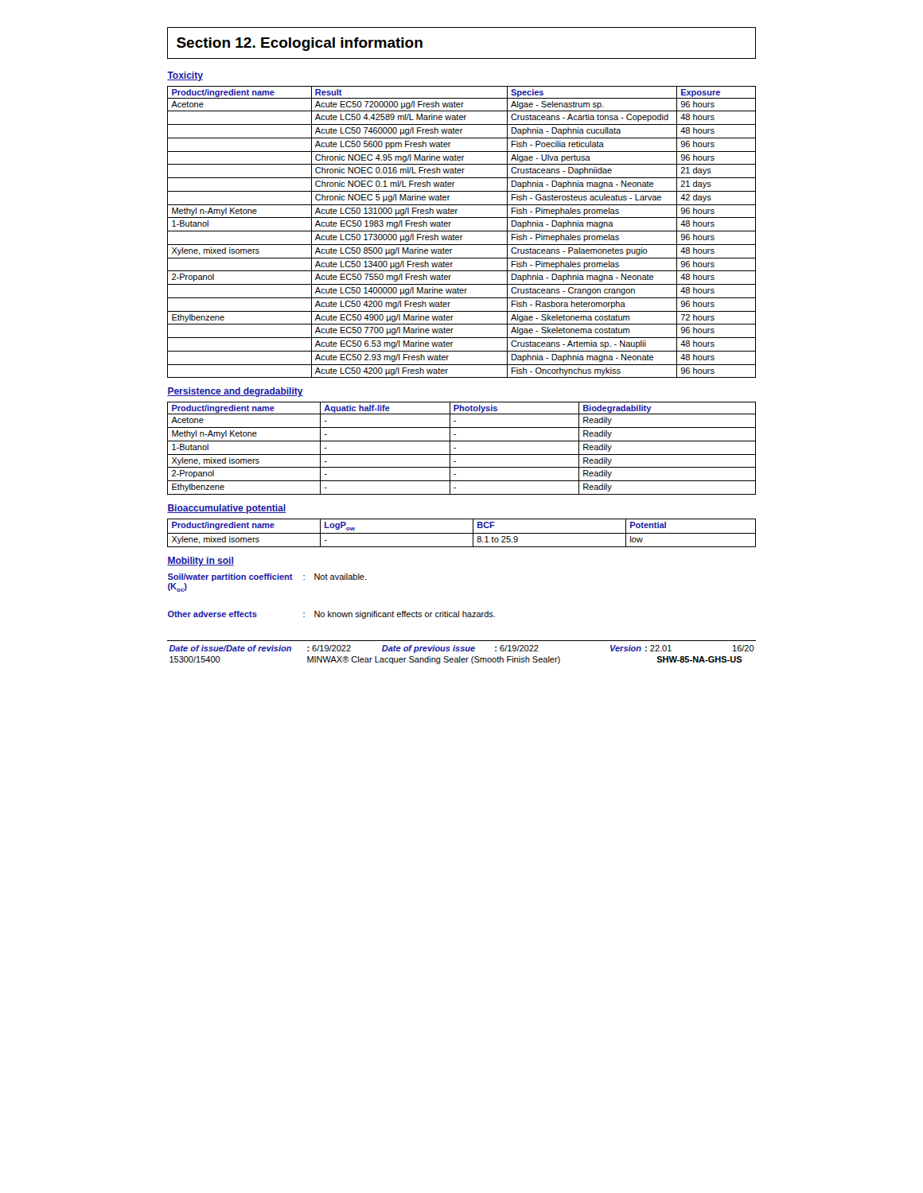Section 12. Ecological information
Toxicity
| Product/ingredient name | Result | Species | Exposure |
| --- | --- | --- | --- |
| Acetone | Acute EC50 7200000 µg/l Fresh water | Algae - Selenastrum sp. | 96 hours |
| | Acute LC50 4.42589 ml/L Marine water | Crustaceans - Acartia tonsa - Copepodid | 48 hours |
| | Acute LC50 7460000 µg/l Fresh water | Daphnia - Daphnia cucullata | 48 hours |
| | Acute LC50 5600 ppm Fresh water | Fish - Poecilia reticulata | 96 hours |
| | Chronic NOEC 4.95 mg/l Marine water | Algae - Ulva pertusa | 96 hours |
| | Chronic NOEC 0.016 ml/L Fresh water | Crustaceans - Daphniidae | 21 days |
| | Chronic NOEC 0.1 ml/L Fresh water | Daphnia - Daphnia magna - Neonate | 21 days |
| | Chronic NOEC 5 µg/l Marine water | Fish - Gasterosteus aculeatus - Larvae | 42 days |
| Methyl n-Amyl Ketone | Acute LC50 131000 µg/l Fresh water | Fish - Pimephales promelas | 96 hours |
| 1-Butanol | Acute EC50 1983 mg/l Fresh water | Daphnia - Daphnia magna | 48 hours |
| | Acute LC50 1730000 µg/l Fresh water | Fish - Pimephales promelas | 96 hours |
| Xylene, mixed isomers | Acute LC50 8500 µg/l Marine water | Crustaceans - Palaemonetes pugio | 48 hours |
| | Acute LC50 13400 µg/l Fresh water | Fish - Pimephales promelas | 96 hours |
| 2-Propanol | Acute EC50 7550 mg/l Fresh water | Daphnia - Daphnia magna - Neonate | 48 hours |
| | Acute LC50 1400000 µg/l Marine water | Crustaceans - Crangon crangon | 48 hours |
| | Acute LC50 4200 mg/l Fresh water | Fish - Rasbora heteromorpha | 96 hours |
| Ethylbenzene | Acute EC50 4900 µg/l Marine water | Algae - Skeletonema costatum | 72 hours |
| | Acute EC50 7700 µg/l Marine water | Algae - Skeletonema costatum | 96 hours |
| | Acute EC50 6.53 mg/l Marine water | Crustaceans - Artemia sp. - Nauplii | 48 hours |
| | Acute EC50 2.93 mg/l Fresh water | Daphnia - Daphnia magna - Neonate | 48 hours |
| | Acute LC50 4200 µg/l Fresh water | Fish - Oncorhynchus mykiss | 96 hours |
Persistence and degradability
| Product/ingredient name | Aquatic half-life | Photolysis | Biodegradability |
| --- | --- | --- | --- |
| Acetone | - | - | Readily |
| Methyl n-Amyl Ketone | - | - | Readily |
| 1-Butanol | - | - | Readily |
| Xylene, mixed isomers | - | - | Readily |
| 2-Propanol | - | - | Readily |
| Ethylbenzene | - | - | Readily |
Bioaccumulative potential
| Product/ingredient name | LogP ow | BCF | Potential |
| --- | --- | --- | --- |
| Xylene, mixed isomers | - | 8.1 to 25.9 | low |
Mobility in soil
| Soil/water partition coefficient (K oc ) | : | Not available. |
| Other adverse effects | : | No known significant effects or critical hazards. |
| Date of issue/Date of revision | : 6/19/2022 | Date of previous issue | : 6/19/2022 | Version | : 22.01 | 16/20 |
| 15300/15400 | MINWAX® Clear Lacquer Sanding Sealer (Smooth Finish Sealer) | SHW-85-NA-GHS-US |